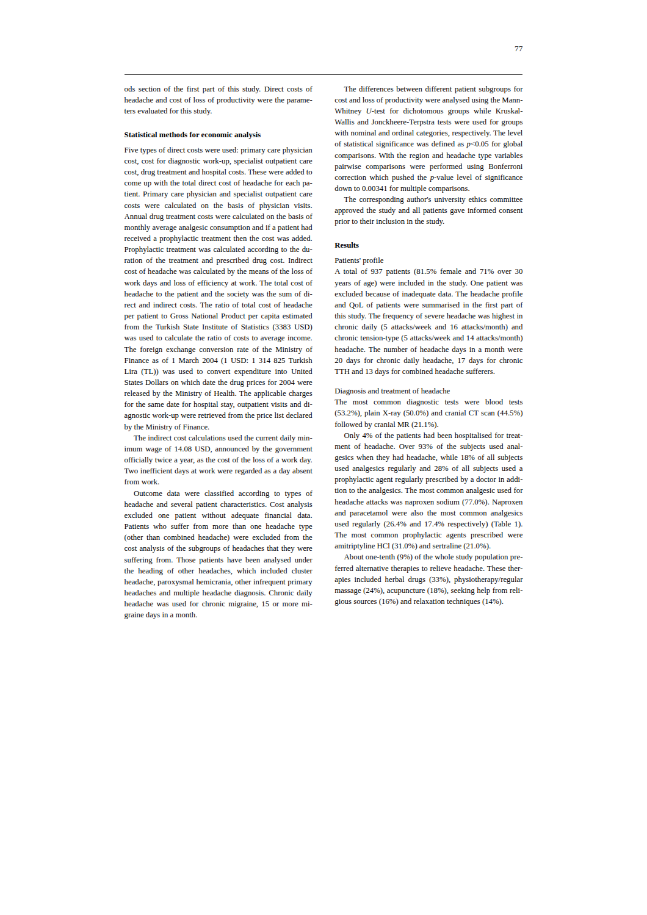77
ods section of the first part of this study. Direct costs of headache and cost of loss of productivity were the parameters evaluated for this study.
Statistical methods for economic analysis
Five types of direct costs were used: primary care physician cost, cost for diagnostic work-up, specialist outpatient care cost, drug treatment and hospital costs. These were added to come up with the total direct cost of headache for each patient. Primary care physician and specialist outpatient care costs were calculated on the basis of physician visits. Annual drug treatment costs were calculated on the basis of monthly average analgesic consumption and if a patient had received a prophylactic treatment then the cost was added. Prophylactic treatment was calculated according to the duration of the treatment and prescribed drug cost. Indirect cost of headache was calculated by the means of the loss of work days and loss of efficiency at work. The total cost of headache to the patient and the society was the sum of direct and indirect costs. The ratio of total cost of headache per patient to Gross National Product per capita estimated from the Turkish State Institute of Statistics (3383 USD) was used to calculate the ratio of costs to average income. The foreign exchange conversion rate of the Ministry of Finance as of 1 March 2004 (1 USD: 1 314 825 Turkish Lira (TL)) was used to convert expenditure into United States Dollars on which date the drug prices for 2004 were released by the Ministry of Health. The applicable charges for the same date for hospital stay, outpatient visits and diagnostic work-up were retrieved from the price list declared by the Ministry of Finance.
The indirect cost calculations used the current daily minimum wage of 14.08 USD, announced by the government officially twice a year, as the cost of the loss of a work day. Two inefficient days at work were regarded as a day absent from work.
Outcome data were classified according to types of headache and several patient characteristics. Cost analysis excluded one patient without adequate financial data. Patients who suffer from more than one headache type (other than combined headache) were excluded from the cost analysis of the subgroups of headaches that they were suffering from. Those patients have been analysed under the heading of other headaches, which included cluster headache, paroxysmal hemicrania, other infrequent primary headaches and multiple headache diagnosis. Chronic daily headache was used for chronic migraine, 15 or more migraine days in a month.
The differences between different patient subgroups for cost and loss of productivity were analysed using the Mann-Whitney U-test for dichotomous groups while Kruskal-Wallis and Jonckheere-Terpstra tests were used for groups with nominal and ordinal categories, respectively. The level of statistical significance was defined as p<0.05 for global comparisons. With the region and headache type variables pairwise comparisons were performed using Bonferroni correction which pushed the p-value level of significance down to 0.00341 for multiple comparisons.
The corresponding author's university ethics committee approved the study and all patients gave informed consent prior to their inclusion in the study.
Results
Patients' profile
A total of 937 patients (81.5% female and 71% over 30 years of age) were included in the study. One patient was excluded because of inadequate data. The headache profile and QoL of patients were summarised in the first part of this study. The frequency of severe headache was highest in chronic daily (5 attacks/week and 16 attacks/month) and chronic tension-type (5 attacks/week and 14 attacks/month) headache. The number of headache days in a month were 20 days for chronic daily headache, 17 days for chronic TTH and 13 days for combined headache sufferers.
Diagnosis and treatment of headache
The most common diagnostic tests were blood tests (53.2%), plain X-ray (50.0%) and cranial CT scan (44.5%) followed by cranial MR (21.1%).
Only 4% of the patients had been hospitalised for treatment of headache. Over 93% of the subjects used analgesics when they had headache, while 18% of all subjects used analgesics regularly and 28% of all subjects used a prophylactic agent regularly prescribed by a doctor in addition to the analgesics. The most common analgesic used for headache attacks was naproxen sodium (77.0%). Naproxen and paracetamol were also the most common analgesics used regularly (26.4% and 17.4% respectively) (Table 1). The most common prophylactic agents prescribed were amitriptyline HCl (31.0%) and sertraline (21.0%).
About one-tenth (9%) of the whole study population preferred alternative therapies to relieve headache. These therapies included herbal drugs (33%), physiotherapy/regular massage (24%), acupuncture (18%), seeking help from religious sources (16%) and relaxation techniques (14%).